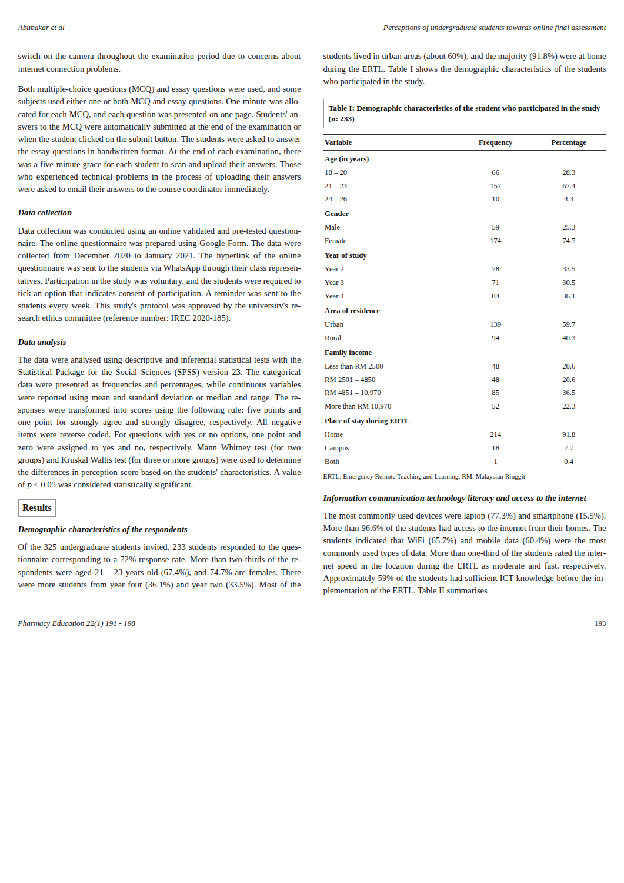Abubakar et al
Perceptions of undergraduate students towards online final assessment
switch on the camera throughout the examination period due to concerns about internet connection problems.
Both multiple-choice questions (MCQ) and essay questions were used, and some subjects used either one or both MCQ and essay questions. One minute was allocated for each MCQ, and each question was presented on one page. Students' answers to the MCQ were automatically submitted at the end of the examination or when the student clicked on the submit button. The students were asked to answer the essay questions in handwritten format. At the end of each examination, there was a five-minute grace for each student to scan and upload their answers. Those who experienced technical problems in the process of uploading their answers were asked to email their answers to the course coordinator immediately.
Data collection
Data collection was conducted using an online validated and pre-tested questionnaire. The online questionnaire was prepared using Google Form. The data were collected from December 2020 to January 2021. The hyperlink of the online questionnaire was sent to the students via WhatsApp through their class representatives. Participation in the study was voluntary, and the students were required to tick an option that indicates consent of participation. A reminder was sent to the students every week. This study's protocol was approved by the university's research ethics committee (reference number: IREC 2020-185).
Data analysis
The data were analysed using descriptive and inferential statistical tests with the Statistical Package for the Social Sciences (SPSS) version 23. The categorical data were presented as frequencies and percentages, while continuous variables were reported using mean and standard deviation or median and range. The responses were transformed into scores using the following rule: five points and one point for strongly agree and strongly disagree, respectively. All negative items were reverse coded. For questions with yes or no options, one point and zero were assigned to yes and no, respectively. Mann Whitney test (for two groups) and Kruskal Wallis test (for three or more groups) were used to determine the differences in perception score based on the students' characteristics. A value of p < 0.05 was considered statistically significant.
Results
Demographic characteristics of the respondents
Of the 325 undergraduate students invited, 233 students responded to the questionnaire corresponding to a 72% response rate. More than two-thirds of the respondents were aged 21 – 23 years old (67.4%), and 74.7% are females. There were more students from year four (36.1%) and year two (33.5%). Most of the students lived in urban areas (about 60%), and the majority (91.8%) were at home during the ERTL. Table I shows the demographic characteristics of the students who participated in the study.
Table I: Demographic characteristics of the student who participated in the study (n: 233)
| Variable | Frequency | Percentage |
| --- | --- | --- |
| Age (in years) |
| 18 – 20 | 66 | 28.3 |
| 21 – 23 | 157 | 67.4 |
| 24 – 26 | 10 | 4.3 |
| Gender |
| Male | 59 | 25.3 |
| Female | 174 | 74.7 |
| Year of study |
| Year 2 | 78 | 33.5 |
| Year 3 | 71 | 30.5 |
| Year 4 | 84 | 36.1 |
| Area of residence |
| Urban | 139 | 59.7 |
| Rural | 94 | 40.3 |
| Family income |
| Less than RM 2500 | 48 | 20.6 |
| RM 2501 – 4850 | 48 | 20.6 |
| RM 4851 – 10,970 | 85 | 36.5 |
| More than RM 10,970 | 52 | 22.3 |
| Place of stay during ERTL |
| Home | 214 | 91.8 |
| Campus | 18 | 7.7 |
| Both | 1 | 0.4 |
ERTL: Emergency Remote Teaching and Learning, RM: Malaysian Ringgit
Information communication technology literacy and access to the internet
The most commonly used devices were laptop (77.3%) and smartphone (15.5%). More than 96.6% of the students had access to the internet from their homes. The students indicated that WiFi (65.7%) and mobile data (60.4%) were the most commonly used types of data. More than one-third of the students rated the internet speed in the location during the ERTL as moderate and fast, respectively. Approximately 59% of the students had sufficient ICT knowledge before the implementation of the ERTL. Table II summarises
Pharmacy Education 22(1) 191 - 198
193